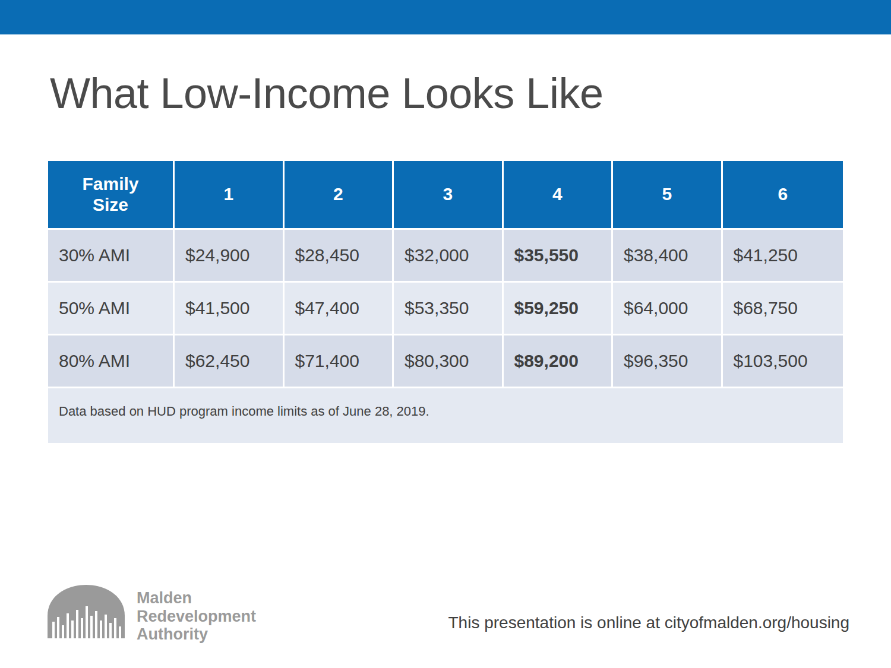What Low-Income Looks Like
| Family Size | 1 | 2 | 3 | 4 | 5 | 6 |
| --- | --- | --- | --- | --- | --- | --- |
| 30% AMI | $24,900 | $28,450 | $32,000 | $35,550 | $38,400 | $41,250 |
| 50% AMI | $41,500 | $47,400 | $53,350 | $59,250 | $64,000 | $68,750 |
| 80% AMI | $62,450 | $71,400 | $80,300 | $89,200 | $96,350 | $103,500 |
| Data based on HUD program income limits as of June 28, 2019. |
Malden
Redevelopment
Authority
This presentation is online at cityofmalden.org/housing